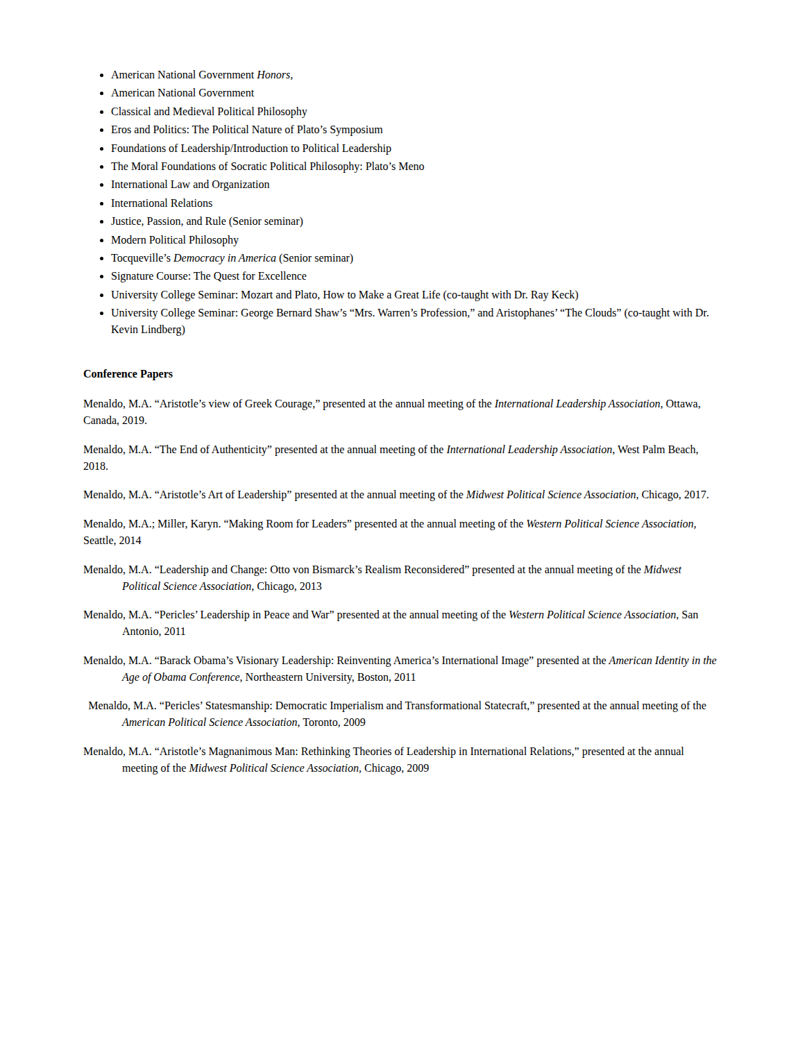American National Government Honors,
American National Government
Classical and Medieval Political Philosophy
Eros and Politics: The Political Nature of Plato’s Symposium
Foundations of Leadership/Introduction to Political Leadership
The Moral Foundations of Socratic Political Philosophy: Plato’s Meno
International Law and Organization
International Relations
Justice, Passion, and Rule (Senior seminar)
Modern Political Philosophy
Tocqueville’s Democracy in America (Senior seminar)
Signature Course: The Quest for Excellence
University College Seminar: Mozart and Plato, How to Make a Great Life (co-taught with Dr. Ray Keck)
University College Seminar: George Bernard Shaw’s “Mrs. Warren’s Profession,” and Aristophanes’ “The Clouds” (co-taught with Dr. Kevin Lindberg)
Conference Papers
Menaldo, M.A. “Aristotle’s view of Greek Courage,” presented at the annual meeting of the International Leadership Association, Ottawa, Canada, 2019.
Menaldo, M.A. “The End of Authenticity” presented at the annual meeting of the International Leadership Association, West Palm Beach, 2018.
Menaldo, M.A. “Aristotle’s Art of Leadership” presented at the annual meeting of the Midwest Political Science Association, Chicago, 2017.
Menaldo, M.A.; Miller, Karyn. “Making Room for Leaders” presented at the annual meeting of the Western Political Science Association, Seattle, 2014
Menaldo, M.A. “Leadership and Change: Otto von Bismarck’s Realism Reconsidered” presented at the annual meeting of the Midwest Political Science Association, Chicago, 2013
Menaldo, M.A. “Pericles’ Leadership in Peace and War” presented at the annual meeting of the Western Political Science Association, San Antonio, 2011
Menaldo, M.A. “Barack Obama’s Visionary Leadership: Reinventing America’s International Image” presented at the American Identity in the Age of Obama Conference, Northeastern University, Boston, 2011
Menaldo, M.A. “Pericles’ Statesmanship: Democratic Imperialism and Transformational Statecraft,” presented at the annual meeting of the American Political Science Association, Toronto, 2009
Menaldo, M.A. “Aristotle’s Magnanimous Man: Rethinking Theories of Leadership in International Relations,” presented at the annual meeting of the Midwest Political Science Association, Chicago, 2009